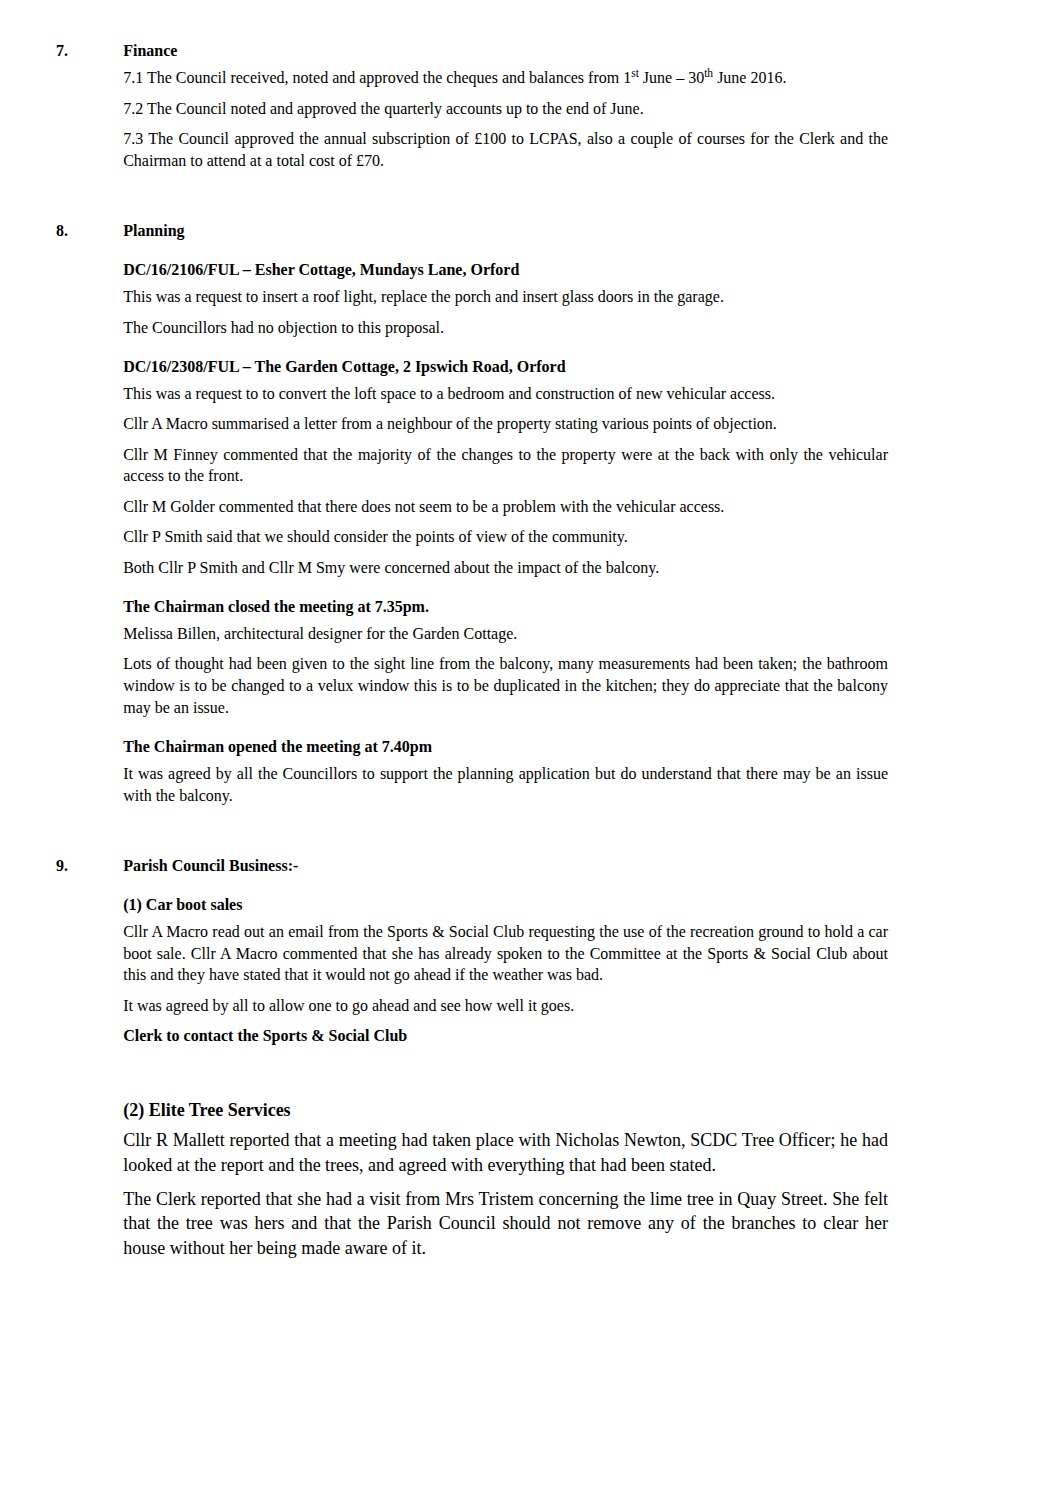7.
Finance
7.1 The Council received, noted and approved the cheques and balances from 1st June – 30th June 2016.
7.2 The Council noted and approved the quarterly accounts up to the end of June.
7.3 The Council approved the annual subscription of £100 to LCPAS, also a couple of courses for the Clerk and the Chairman to attend at a total cost of £70.
8.
Planning
DC/16/2106/FUL – Esher Cottage, Mundays Lane, Orford
This was a request to insert a roof light, replace the porch and insert glass doors in the garage.
The Councillors had no objection to this proposal.
DC/16/2308/FUL – The Garden Cottage, 2 Ipswich Road, Orford
This was a request to to convert the loft space to a bedroom and construction of new vehicular access.
Cllr A Macro summarised a letter from a neighbour of the property stating various points of objection.
Cllr M Finney commented that the majority of the changes to the property were at the back with only the vehicular access to the front.
Cllr M Golder commented that there does not seem to be a problem with the vehicular access.
Cllr P Smith said that we should consider the points of view of the community.
Both Cllr P Smith and Cllr M Smy were concerned about the impact of the balcony.
The Chairman closed the meeting at 7.35pm.
Melissa Billen, architectural designer for the Garden Cottage.
Lots of thought had been given to the sight line from the balcony, many measurements had been taken; the bathroom window is to be changed to a velux window this is to be duplicated in the kitchen; they do appreciate that the balcony may be an issue.
The Chairman opened the meeting at 7.40pm
It was agreed by all the Councillors to support the planning application but do understand that there may be an issue with the balcony.
9.
Parish Council Business:-
(1) Car boot sales
Cllr A Macro read out an email from the Sports & Social Club requesting the use of the recreation ground to hold a car boot sale. Cllr A Macro commented that she has already spoken to the Committee at the Sports & Social Club about this and they have stated that it would not go ahead if the weather was bad.
It was agreed by all to allow one to go ahead and see how well it goes.
Clerk to contact the Sports & Social Club
(2) Elite Tree Services
Cllr R Mallett reported that a meeting had taken place with Nicholas Newton, SCDC Tree Officer; he had looked at the report and the trees, and agreed with everything that had been stated.
The Clerk reported that she had a visit from Mrs Tristem concerning the lime tree in Quay Street. She felt that the tree was hers and that the Parish Council should not remove any of the branches to clear her house without her being made aware of it.